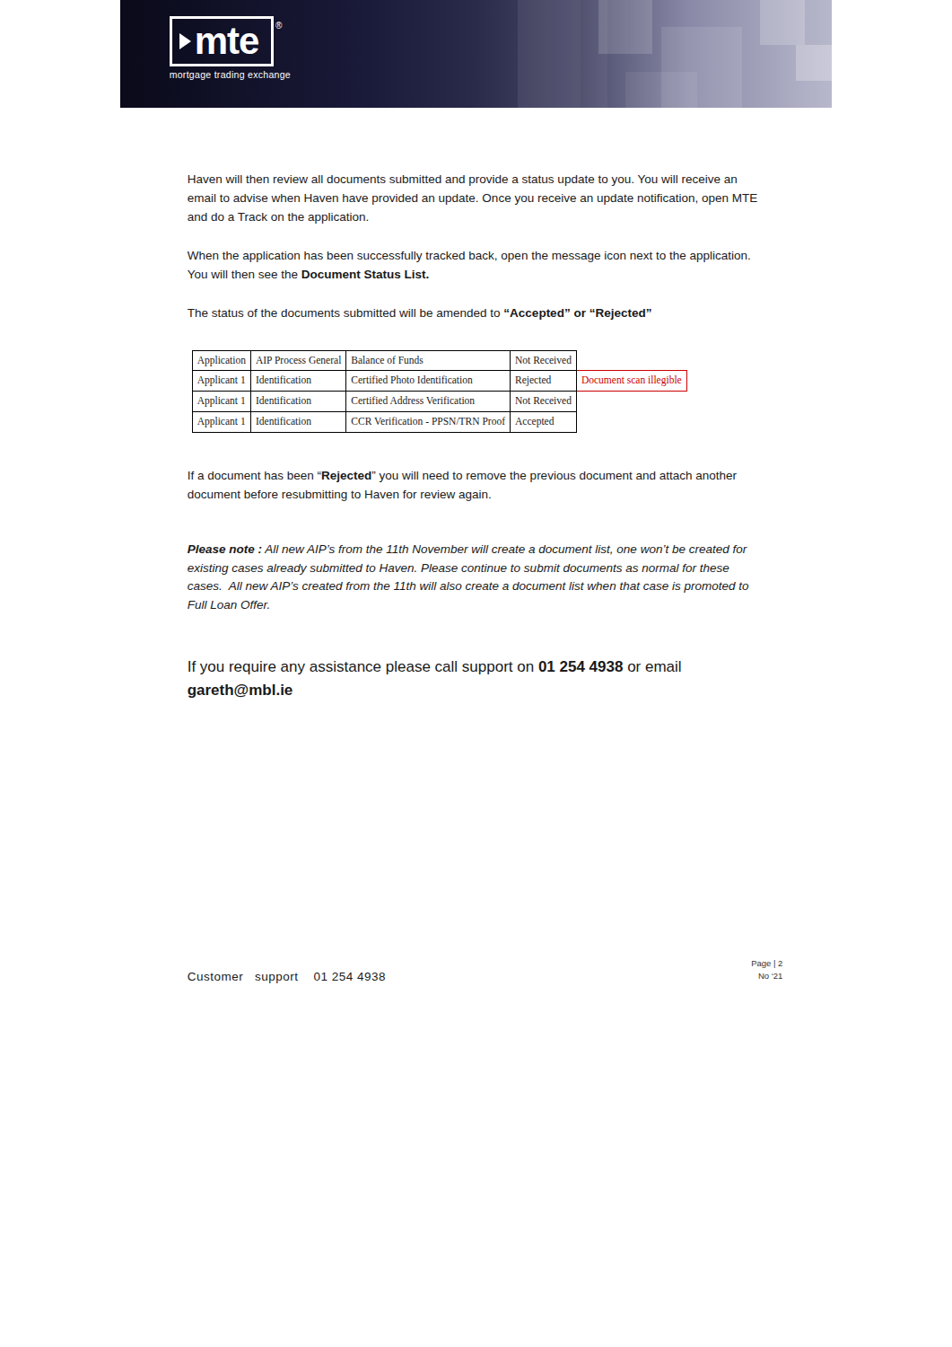mte ®
mortgage trading exchange
Haven will then review all documents submitted and provide a status update to you. You will receive an email to advise when Haven have provided an update. Once you receive an update notification, open MTE and do a Track on the application.
When the application has been successfully tracked back, open the message icon next to the application. You will then see the Document Status List.
The status of the documents submitted will be amended to “Accepted” or “Rejected”
| Application | AIP Process General | Balance of Funds | Not Received |
| Applicant 1 | Identification | Certified Photo Identification | Rejected | Document scan illegible |
| Applicant 1 | Identification | Certified Address Verification | Not Received |
| Applicant 1 | Identification | CCR Verification - PPSN/TRN Proof | Accepted |
If a document has been “Rejected” you will need to remove the previous document and attach another document before resubmitting to Haven for review again.
Please note : All new AIP’s from the 11th November will create a document list, one won’t be created for existing cases already submitted to Haven. Please continue to submit documents as normal for these cases. All new AIP’s created from the 11th will also create a document list when that case is promoted to Full Loan Offer.
If you require any assistance please call support on 01 254 4938 or email gareth@mbl.ie
Customer support 01 254 4938
Page | 2
No ‘21